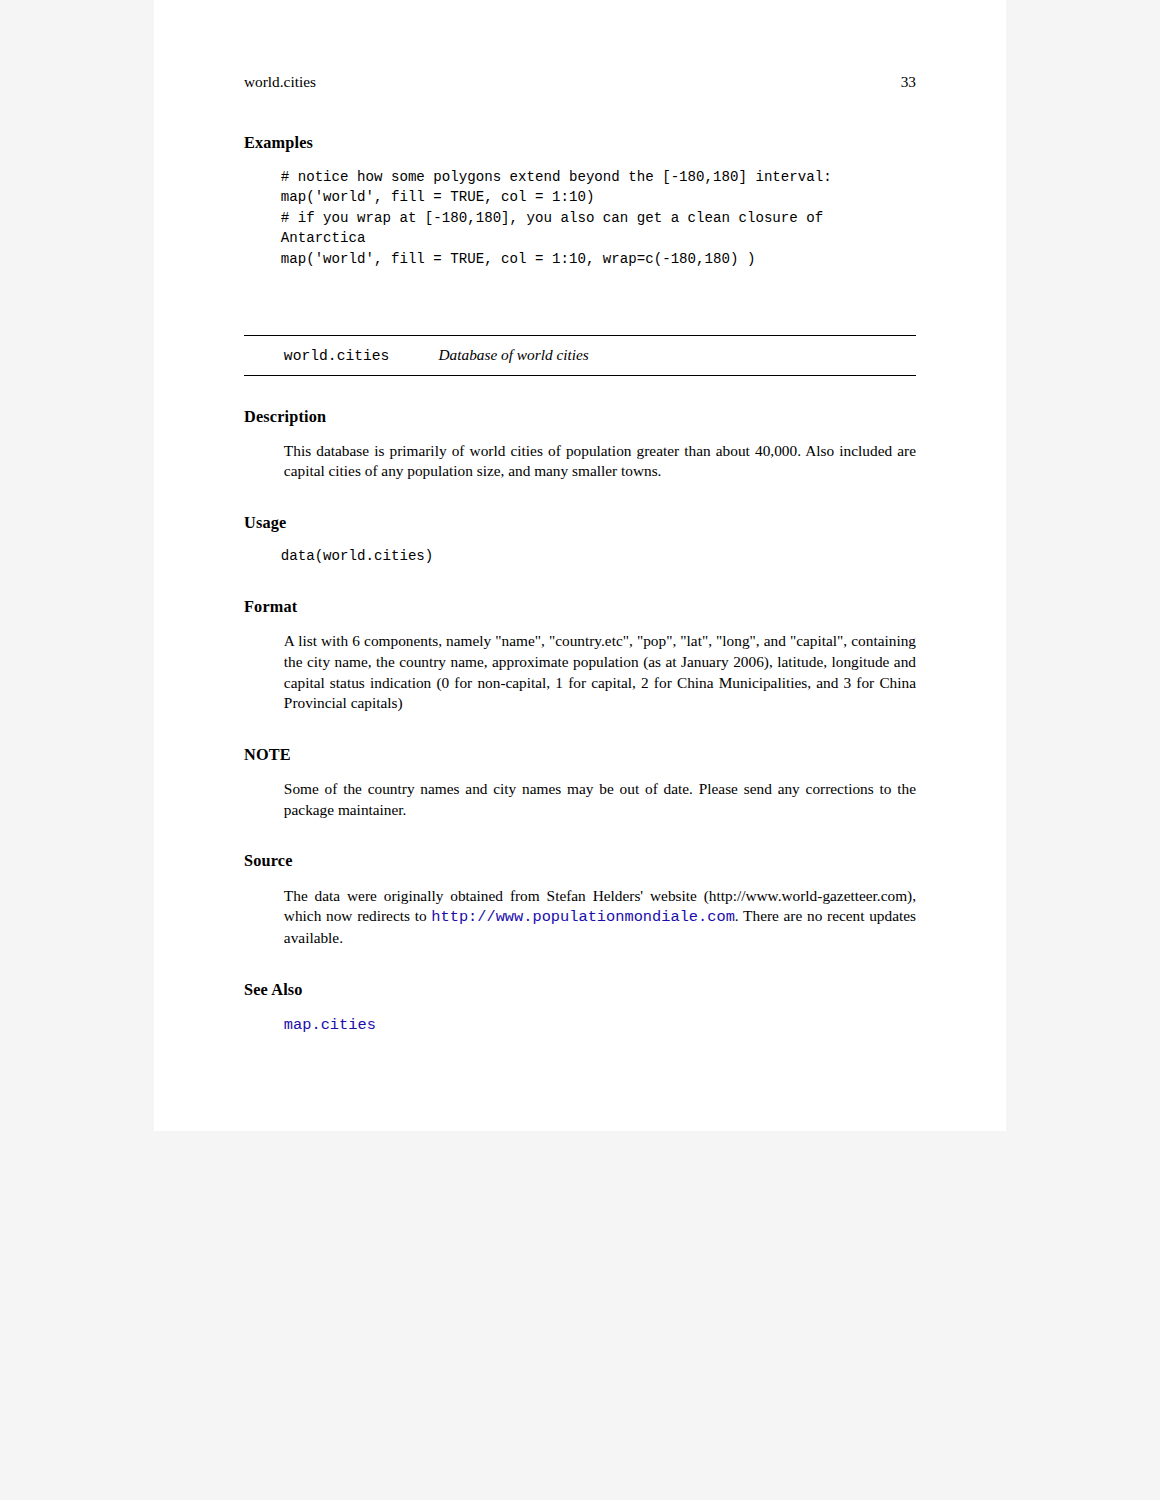world.cities 33
Examples
# notice how some polygons extend beyond the [-180,180] interval:
map('world', fill = TRUE, col = 1:10)
# if you wrap at [-180,180], you also can get a clean closure of Antarctica
map('world', fill = TRUE, col = 1:10, wrap=c(-180,180) )
world.cities Database of world cities
Description
This database is primarily of world cities of population greater than about 40,000. Also included are capital cities of any population size, and many smaller towns.
Usage
data(world.cities)
Format
A list with 6 components, namely "name", "country.etc", "pop", "lat", "long", and "capital", containing the city name, the country name, approximate population (as at January 2006), latitude, longitude and capital status indication (0 for non-capital, 1 for capital, 2 for China Municipalities, and 3 for China Provincial capitals)
NOTE
Some of the country names and city names may be out of date. Please send any corrections to the package maintainer.
Source
The data were originally obtained from Stefan Helders' website (http://www.world-gazetteer.com), which now redirects to http://www.populationmondiale.com. There are no recent updates available.
See Also
map.cities